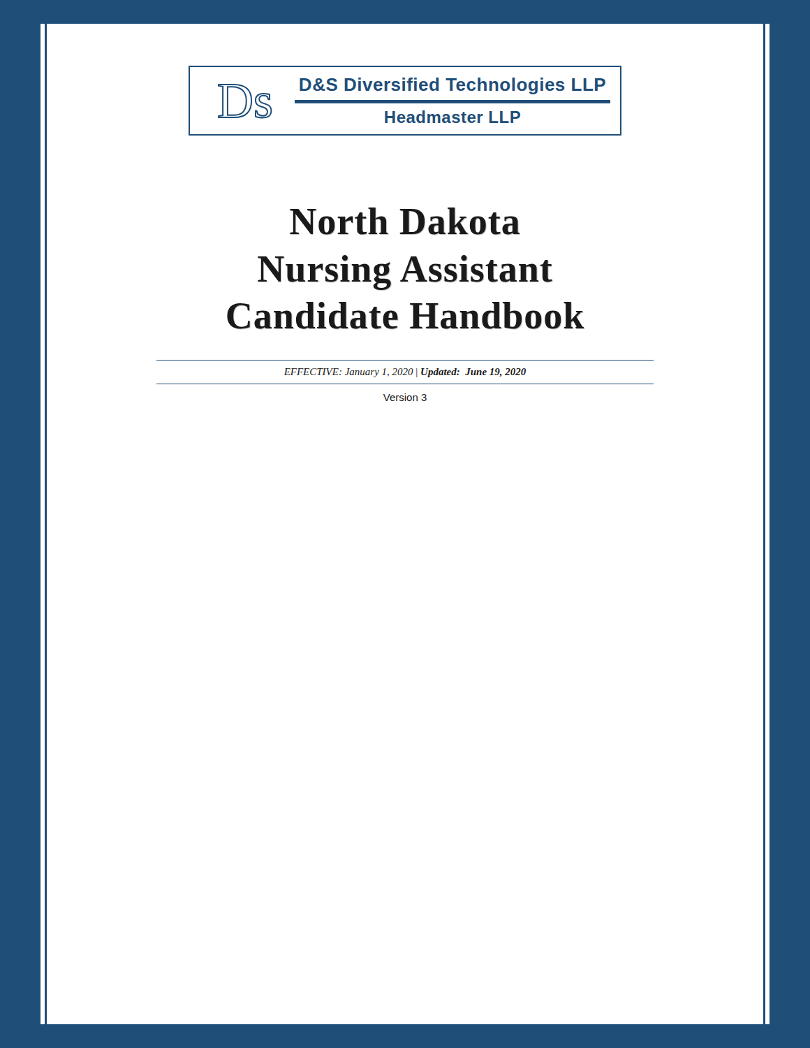Ds
D&S Diversified Technologies LLP
Headmaster LLP
North Dakota Nursing Assistant Candidate Handbook
EFFECTIVE: January 1, 2020 | Updated: June 19, 2020
Version 3